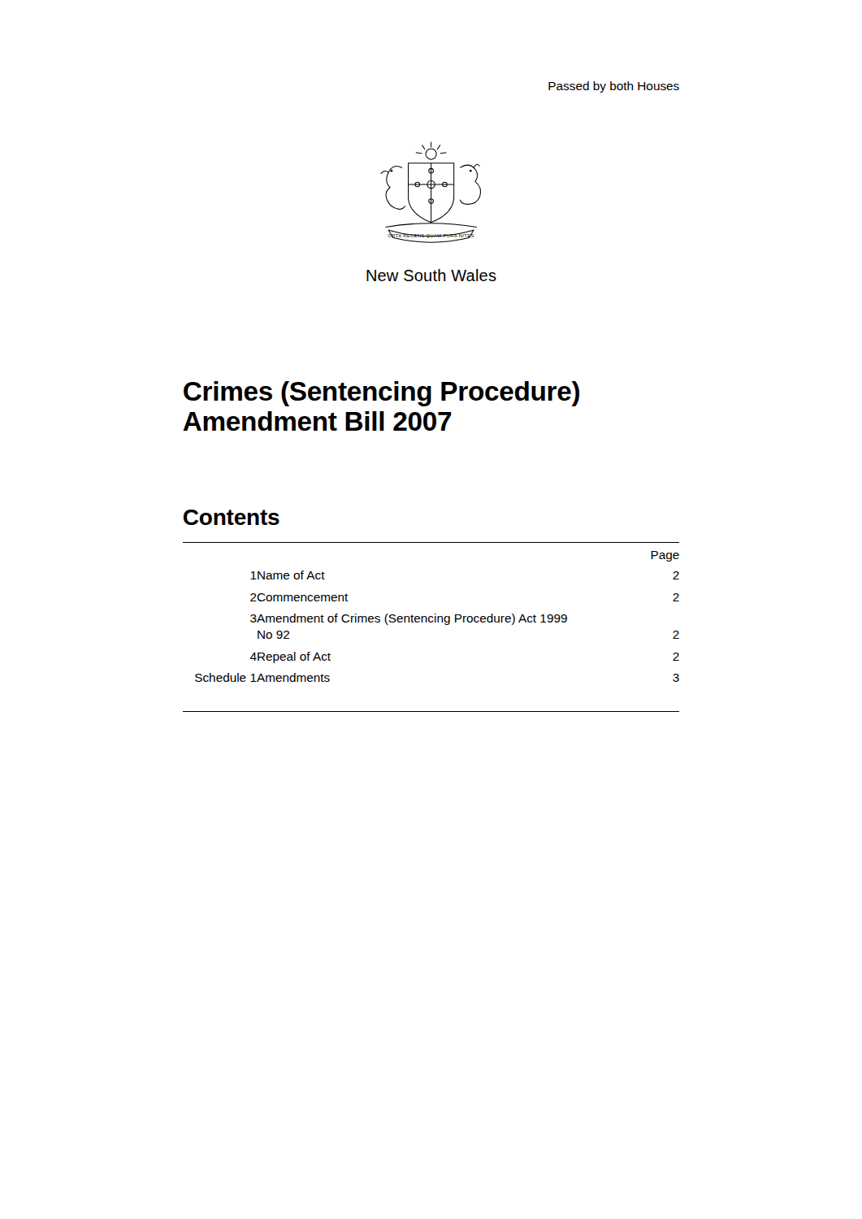Passed by both Houses
ORTA RECENS QUAM PURA NITES
New South Wales
Crimes (Sentencing Procedure)
Amendment Bill 2007
Contents
Page
| 1 | Name of Act | 2 |
| 2 | Commencement | 2 |
| 3 | Amendment of Crimes (Sentencing Procedure) Act 1999 No 92 | 2 |
| 4 | Repeal of Act | 2 |
| Schedule 1 | Amendments | 3 |